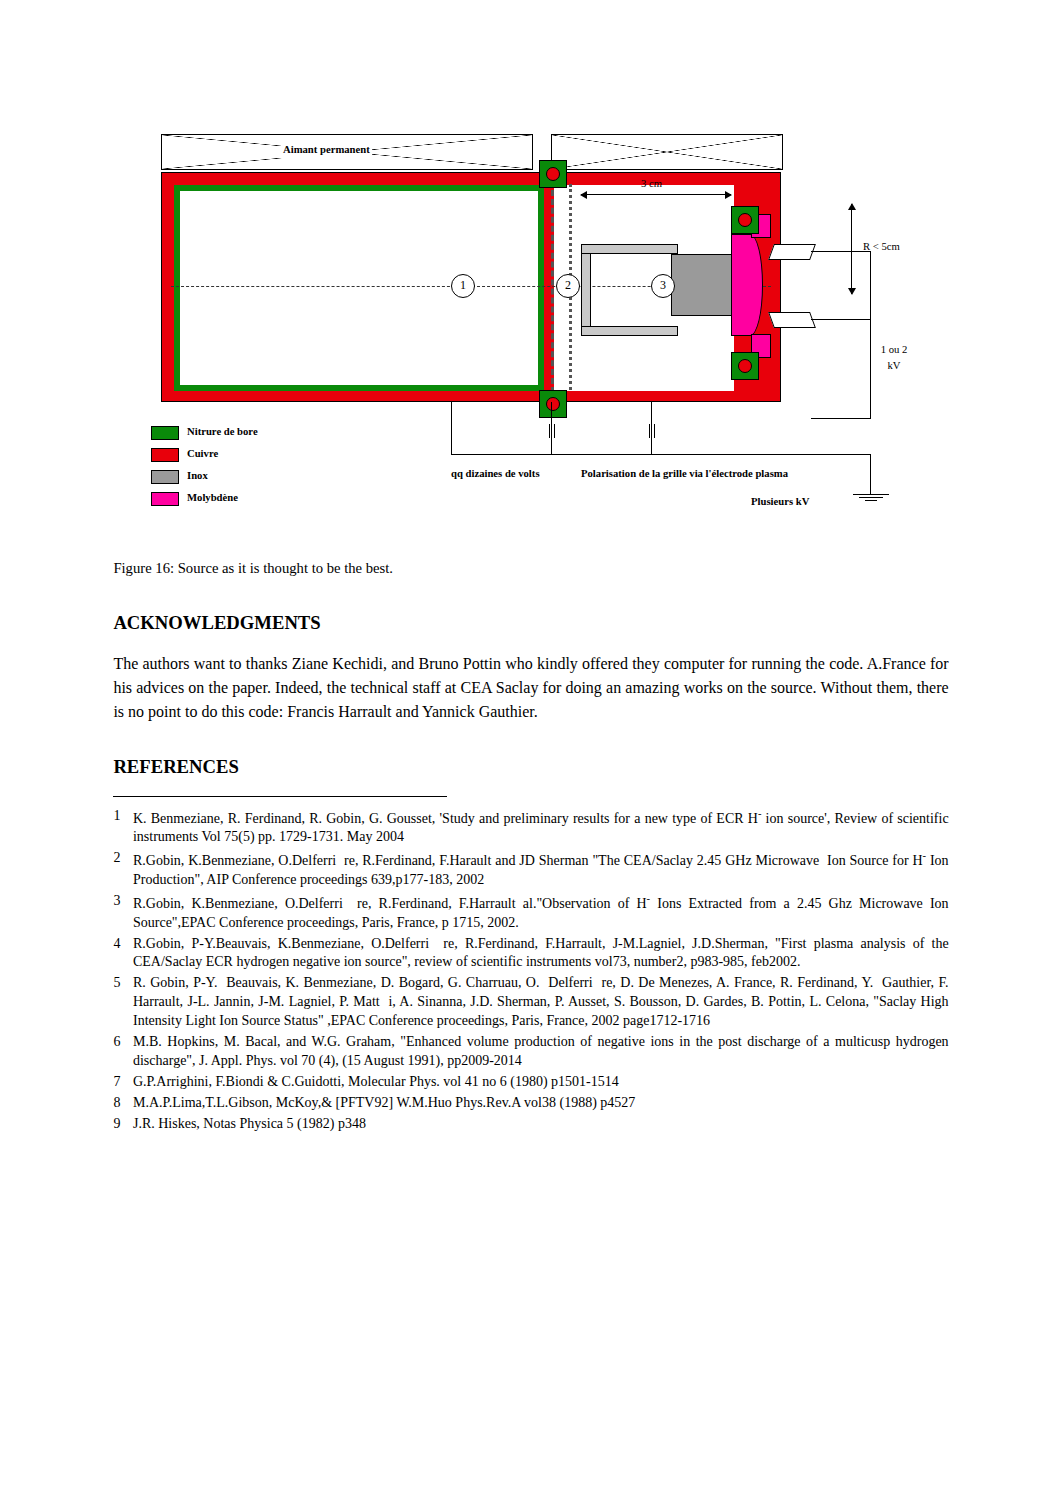Aimant permanent
1
2
3
3 cm
R < 5cm
1 ou 2 kV
qq dizaines de volts
Polarisation de la grille via l'électrode plasma
Plusieurs kV
Nitrure de bore
Cuivre
Inox
Molybdène
Figure 16: Source as it is thought to be the best.
ACKNOWLEDGMENTS
The authors want to thanks Ziane Kechidi, and Bruno Pottin who kindly offered they computer for running the code. A.France for his advices on the paper. Indeed, the technical staff at CEA Saclay for doing an amazing works on the source. Without them, there is no point to do this code: Francis Harrault and Yannick Gauthier.
REFERENCES
K. Benmeziane, R. Ferdinand, R. Gobin, G. Gousset, 'Study and preliminary results for a new type of ECR H- ion source', Review of scientific instruments Vol 75(5) pp. 1729-1731. May 2004
R.Gobin, K.Benmeziane, O.Delferri re, R.Ferdinand, F.Harault and JD Sherman "The CEA/Saclay 2.45 GHz Microwave Ion Source for H- Ion Production", AIP Conference proceedings 639,p177-183, 2002
R.Gobin, K.Benmeziane, O.Delferri re, R.Ferdinand, F.Harrault al."Observation of H- Ions Extracted from a 2.45 Ghz Microwave Ion Source",EPAC Conference proceedings, Paris, France, p 1715, 2002.
R.Gobin, P-Y.Beauvais, K.Benmeziane, O.Delferri re, R.Ferdinand, F.Harrault, J-M.Lagniel, J.D.Sherman, "First plasma analysis of the CEA/Saclay ECR hydrogen negative ion source", review of scientific instruments vol73, number2, p983-985, feb2002.
R. Gobin, P-Y. Beauvais, K. Benmeziane, D. Bogard, G. Charruau, O. Delferri re, D. De Menezes, A. France, R. Ferdinand, Y. Gauthier, F. Harrault, J-L. Jannin, J-M. Lagniel, P. Matt i, A. Sinanna, J.D. Sherman, P. Ausset, S. Bousson, D. Gardes, B. Pottin, L. Celona, "Saclay High Intensity Light Ion Source Status" ,EPAC Conference proceedings, Paris, France, 2002 page1712-1716
M.B. Hopkins, M. Bacal, and W.G. Graham, "Enhanced volume production of negative ions in the post discharge of a multicusp hydrogen discharge", J. Appl. Phys. vol 70 (4), (15 August 1991), pp2009-2014
G.P.Arrighini, F.Biondi & C.Guidotti, Molecular Phys. vol 41 no 6 (1980) p1501-1514
M.A.P.Lima,T.L.Gibson, McKoy,& [PFTV92] W.M.Huo Phys.Rev.A vol38 (1988) p4527
J.R. Hiskes, Notas Physica 5 (1982) p348